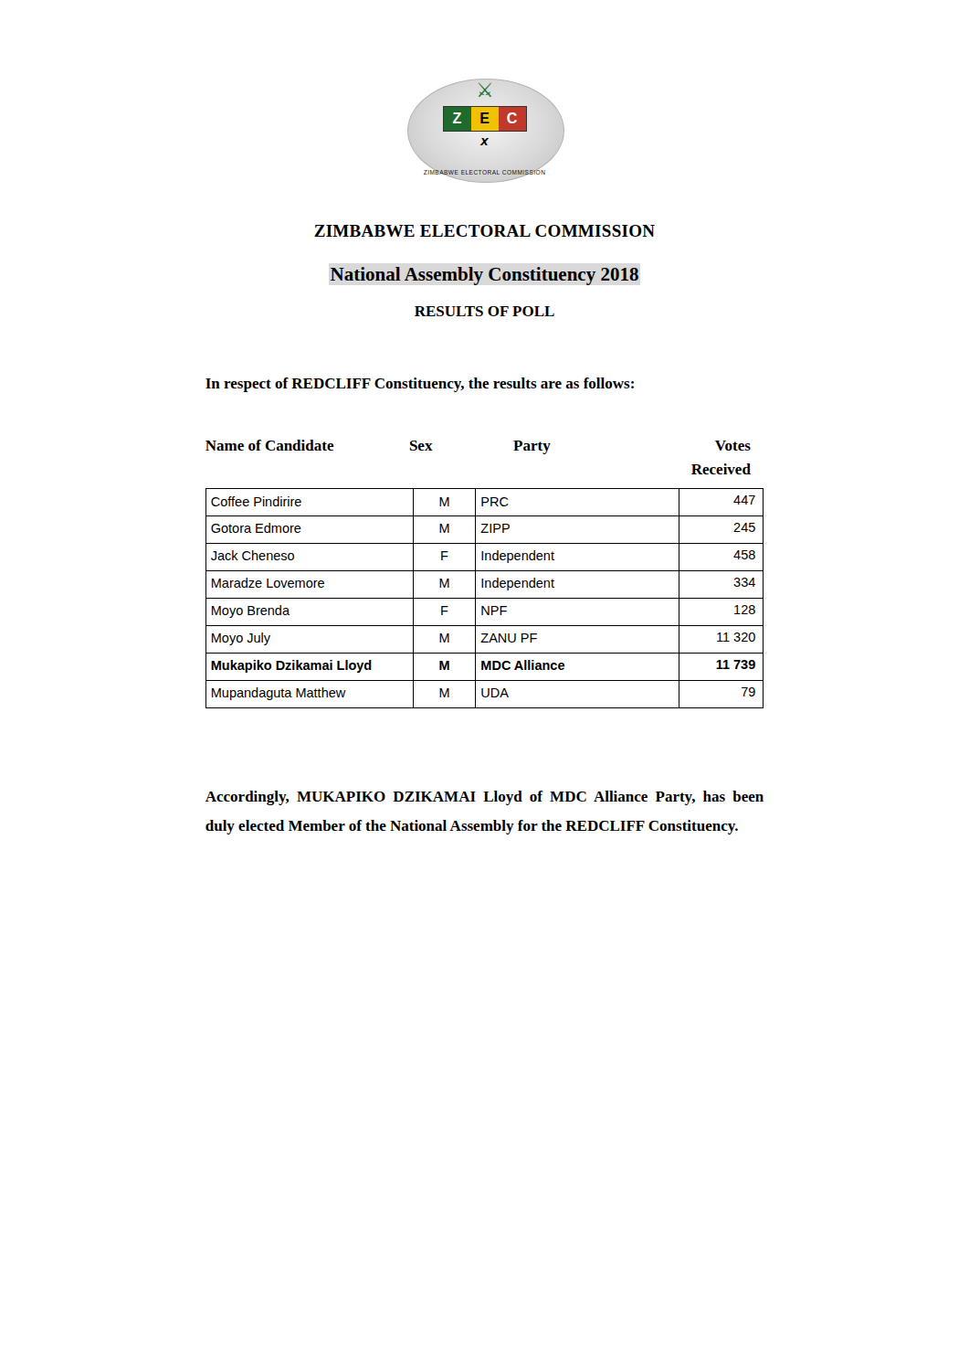⚔
ZEC
x
ZIMBABWE ELECTORAL COMMISSION
ZIMBABWE ELECTORAL COMMISSION
National Assembly Constituency 2018
RESULTS OF POLL
In respect of REDCLIFF Constituency, the results are as follows:
Name of Candidate
Sex
Party
Votes Received
| Coffee Pindirire | M | PRC | 447 |
| Gotora Edmore | M | ZIPP | 245 |
| Jack Cheneso | F | Independent | 458 |
| Maradze Lovemore | M | Independent | 334 |
| Moyo Brenda | F | NPF | 128 |
| Moyo July | M | ZANU PF | 11 320 |
| Mukapiko Dzikamai Lloyd | M | MDC Alliance | 11 739 |
| Mupandaguta Matthew | M | UDA | 79 |
Accordingly, MUKAPIKO DZIKAMAI Lloyd of MDC Alliance Party, has been duly elected Member of the National Assembly for the REDCLIFF Constituency.